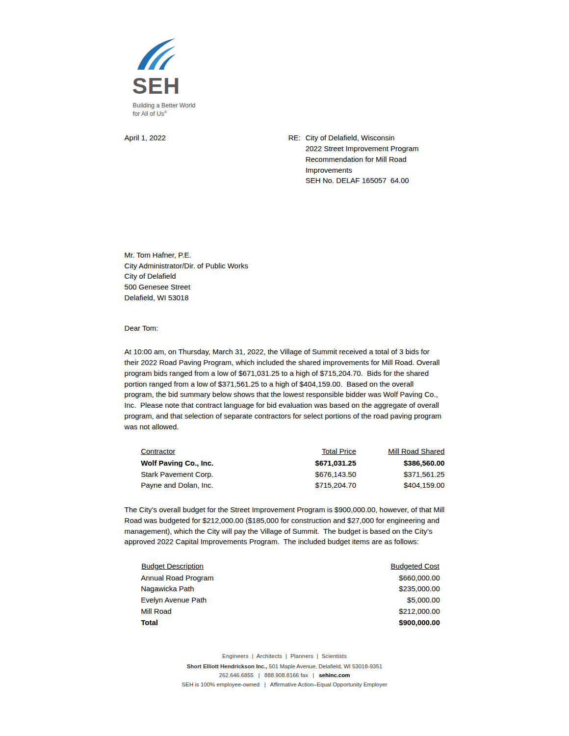SEH
Building a Better World
for All of Us®
April 1, 2022
RE:
City of Delafield, Wisconsin
2022 Street Improvement Program
Recommendation for Mill Road
Improvements
SEH No. DELAF 165057 64.00
Mr. Tom Hafner, P.E.
City Administrator/Dir. of Public Works
City of Delafield
500 Genesee Street
Delafield, WI 53018
Dear Tom:
At 10:00 am, on Thursday, March 31, 2022, the Village of Summit received a total of 3 bids for their 2022 Road Paving Program, which included the shared improvements for Mill Road. Overall program bids ranged from a low of $671,031.25 to a high of $715,204.70. Bids for the shared portion ranged from a low of $371,561.25 to a high of $404,159.00. Based on the overall program, the bid summary below shows that the lowest responsible bidder was Wolf Paving Co., Inc. Please note that contract language for bid evaluation was based on the aggregate of overall program, and that selection of separate contractors for select portions of the road paving program was not allowed.
| Contractor | Total Price | Mill Road Shared |
| --- | --- | --- |
| Wolf Paving Co., Inc. | $671,031.25 | $386,560.00 |
| Stark Pavement Corp. | $676,143.50 | $371,561.25 |
| Payne and Dolan, Inc. | $715,204.70 | $404,159.00 |
The City’s overall budget for the Street Improvement Program is $900,000.00, however, of that Mill Road was budgeted for $212,000.00 ($185,000 for construction and $27,000 for engineering and management), which the City will pay the Village of Summit. The budget is based on the City’s approved 2022 Capital Improvements Program. The included budget items are as follows:
| Budget Description | Budgeted Cost |
| --- | --- |
| Annual Road Program | $660,000.00 |
| Nagawicka Path | $235,000.00 |
| Evelyn Avenue Path | $5,000.00 |
| Mill Road | $212,000.00 |
| Total | $900,000.00 |
Engineers | Architects | Planners | Scientists
Short Elliott Hendrickson Inc., 501 Maple Avenue, Delafield, WI 53018-9351
262.646.6855 | 888.908.8166 fax | sehinc.com
SEH is 100% employee-owned | Affirmative Action–Equal Opportunity Employer